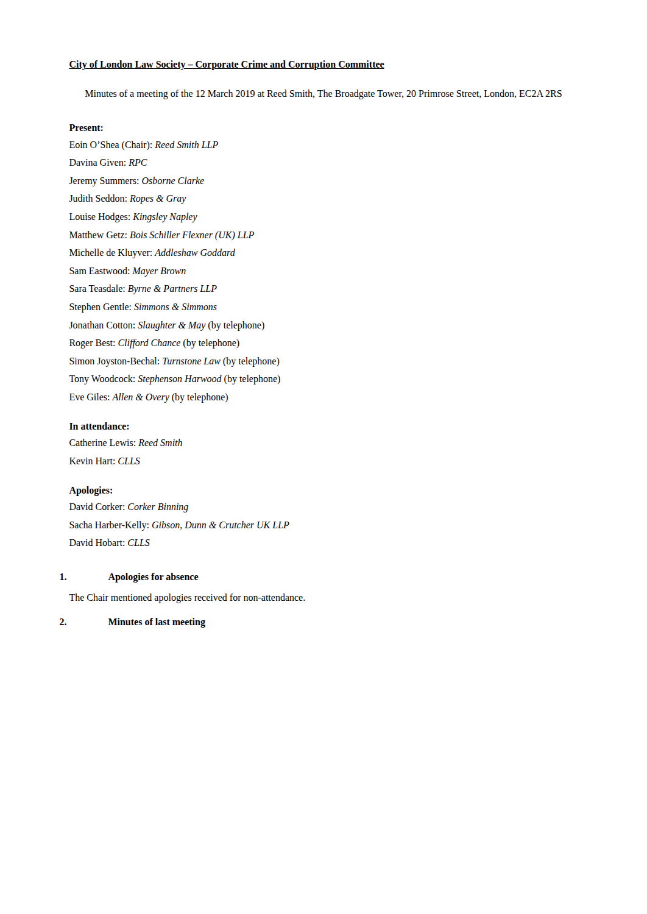City of London Law Society – Corporate Crime and Corruption Committee
Minutes of a meeting of the 12 March 2019 at Reed Smith, The Broadgate Tower, 20 Primrose Street, London, EC2A 2RS
Present:
Eoin O’Shea (Chair): Reed Smith LLP
Davina Given: RPC
Jeremy Summers: Osborne Clarke
Judith Seddon: Ropes & Gray
Louise Hodges: Kingsley Napley
Matthew Getz: Bois Schiller Flexner (UK) LLP
Michelle de Kluyver: Addleshaw Goddard
Sam Eastwood: Mayer Brown
Sara Teasdale: Byrne & Partners LLP
Stephen Gentle: Simmons & Simmons
Jonathan Cotton: Slaughter & May (by telephone)
Roger Best: Clifford Chance (by telephone)
Simon Joyston-Bechal: Turnstone Law (by telephone)
Tony Woodcock: Stephenson Harwood (by telephone)
Eve Giles: Allen & Overy (by telephone)
In attendance:
Catherine Lewis: Reed Smith
Kevin Hart: CLLS
Apologies:
David Corker: Corker Binning
Sacha Harber-Kelly: Gibson, Dunn & Crutcher UK LLP
David Hobart: CLLS
Apologies for absence
The Chair mentioned apologies received for non-attendance.
Minutes of last meeting